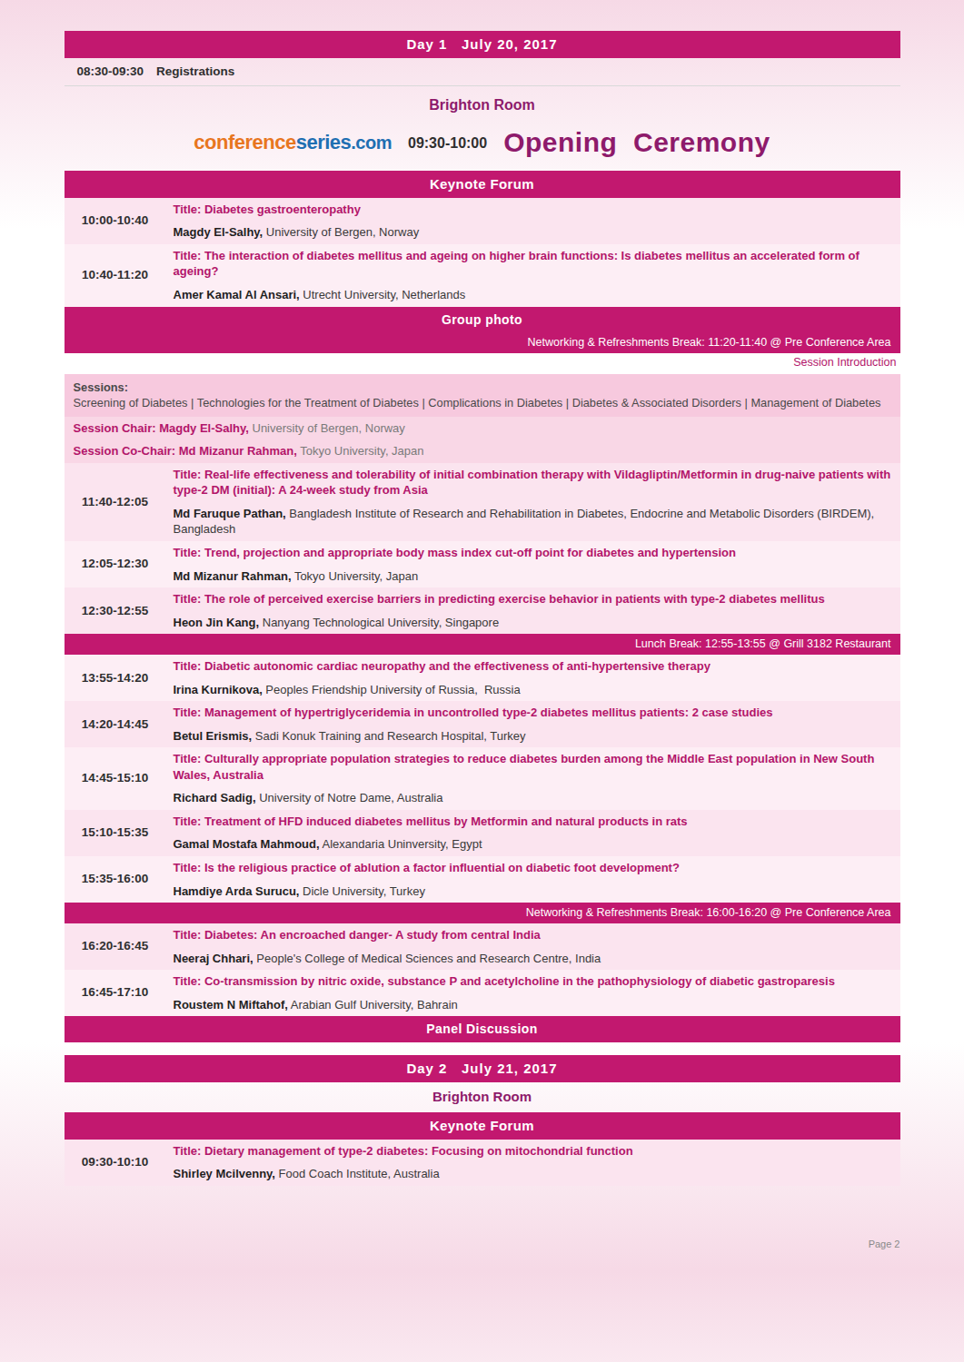Day 1 July 20, 2017
08:30-09:30 Registrations
Brighton Room
conference series.com 09:30-10:00 Opening Ceremony
Keynote Forum
| 10:00-10:40 | Title: Diabetes gastroenteropathy |
| Magdy El-Salhy, University of Bergen, Norway |
| 10:40-11:20 | Title: The interaction of diabetes mellitus and ageing on higher brain functions: Is diabetes mellitus an accelerated form of ageing? |
| Amer Kamal Al Ansari, Utrecht University, Netherlands |
Group photo
Networking & Refreshments Break: 11:20-11:40 @ Pre Conference Area
Session Introduction
Sessions:
Screening of Diabetes | Technologies for the Treatment of Diabetes | Complications in Diabetes | Diabetes & Associated Disorders | Management of Diabetes
Session Chair: Magdy El-Salhy, University of Bergen, Norway
Session Co-Chair: Md Mizanur Rahman, Tokyo University, Japan
| 11:40-12:05 | Title: Real-life effectiveness and tolerability of initial combination therapy with Vildagliptin/Metformin in drug-naive patients with type-2 DM (initial): A 24-week study from Asia |
| Md Faruque Pathan, Bangladesh Institute of Research and Rehabilitation in Diabetes, Endocrine and Metabolic Disorders (BIRDEM), Bangladesh |
| 12:05-12:30 | Title: Trend, projection and appropriate body mass index cut-off point for diabetes and hypertension |
| Md Mizanur Rahman, Tokyo University, Japan |
| 12:30-12:55 | Title: The role of perceived exercise barriers in predicting exercise behavior in patients with type-2 diabetes mellitus |
| Heon Jin Kang, Nanyang Technological University, Singapore |
Lunch Break: 12:55-13:55 @ Grill 3182 Restaurant
| 13:55-14:20 | Title: Diabetic autonomic cardiac neuropathy and the effectiveness of anti-hypertensive therapy |
| Irina Kurnikova, Peoples Friendship University of Russia, Russia |
| 14:20-14:45 | Title: Management of hypertriglyceridemia in uncontrolled type-2 diabetes mellitus patients: 2 case studies |
| Betul Erismis, Sadi Konuk Training and Research Hospital, Turkey |
| 14:45-15:10 | Title: Culturally appropriate population strategies to reduce diabetes burden among the Middle East population in New South Wales, Australia |
| Richard Sadig, University of Notre Dame, Australia |
| 15:10-15:35 | Title: Treatment of HFD induced diabetes mellitus by Metformin and natural products in rats |
| Gamal Mostafa Mahmoud, Alexandaria Uninversity, Egypt |
| 15:35-16:00 | Title: Is the religious practice of ablution a factor influential on diabetic foot development? |
| Hamdiye Arda Surucu, Dicle University, Turkey |
Networking & Refreshments Break: 16:00-16:20 @ Pre Conference Area
| 16:20-16:45 | Title: Diabetes: An encroached danger- A study from central India |
| Neeraj Chhari, People's College of Medical Sciences and Research Centre, India |
| 16:45-17:10 | Title: Co-transmission by nitric oxide, substance P and acetylcholine in the pathophysiology of diabetic gastroparesis |
| Roustem N Miftahof, Arabian Gulf University, Bahrain |
Panel Discussion
Day 2 July 21, 2017
Brighton Room
Keynote Forum
| 09:30-10:10 | Title: Dietary management of type-2 diabetes: Focusing on mitochondrial function |
| Shirley Mcilvenny, Food Coach Institute, Australia |
Page 2